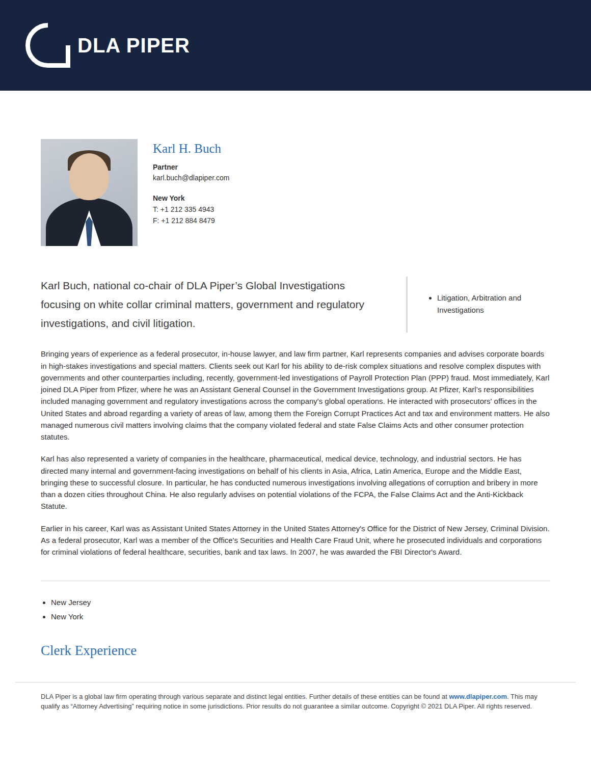DLA PIPER
Karl H. Buch
Partner
karl.buch@dlapiper.com
New York
T: +1 212 335 4943
F: +1 212 884 8479
Karl Buch, national co-chair of DLA Piper’s Global Investigations focusing on white collar criminal matters, government and regulatory investigations, and civil litigation.
Litigation, Arbitration and Investigations
Bringing years of experience as a federal prosecutor, in-house lawyer, and law firm partner, Karl represents companies and advises corporate boards in high-stakes investigations and special matters. Clients seek out Karl for his ability to de-risk complex situations and resolve complex disputes with governments and other counterparties including, recently, government-led investigations of Payroll Protection Plan (PPP) fraud. Most immediately, Karl joined DLA Piper from Pfizer, where he was an Assistant General Counsel in the Government Investigations group. At Pfizer, Karl’s responsibilities included managing government and regulatory investigations across the company's global operations. He interacted with prosecutors' offices in the United States and abroad regarding a variety of areas of law, among them the Foreign Corrupt Practices Act and tax and environment matters. He also managed numerous civil matters involving claims that the company violated federal and state False Claims Acts and other consumer protection statutes.
Karl has also represented a variety of companies in the healthcare, pharmaceutical, medical device, technology, and industrial sectors. He has directed many internal and government-facing investigations on behalf of his clients in Asia, Africa, Latin America, Europe and the Middle East, bringing these to successful closure. In particular, he has conducted numerous investigations involving allegations of corruption and bribery in more than a dozen cities throughout China. He also regularly advises on potential violations of the FCPA, the False Claims Act and the Anti-Kickback Statute.
Earlier in his career, Karl was as Assistant United States Attorney in the United States Attorney's Office for the District of New Jersey, Criminal Division. As a federal prosecutor, Karl was a member of the Office's Securities and Health Care Fraud Unit, where he prosecuted individuals and corporations for criminal violations of federal healthcare, securities, bank and tax laws. In 2007, he was awarded the FBI Director's Award.
New Jersey
New York
Clerk Experience
DLA Piper is a global law firm operating through various separate and distinct legal entities. Further details of these entities can be found at www.dlapiper.com. This may qualify as “Attorney Advertising” requiring notice in some jurisdictions. Prior results do not guarantee a similar outcome. Copyright © 2021 DLA Piper. All rights reserved.